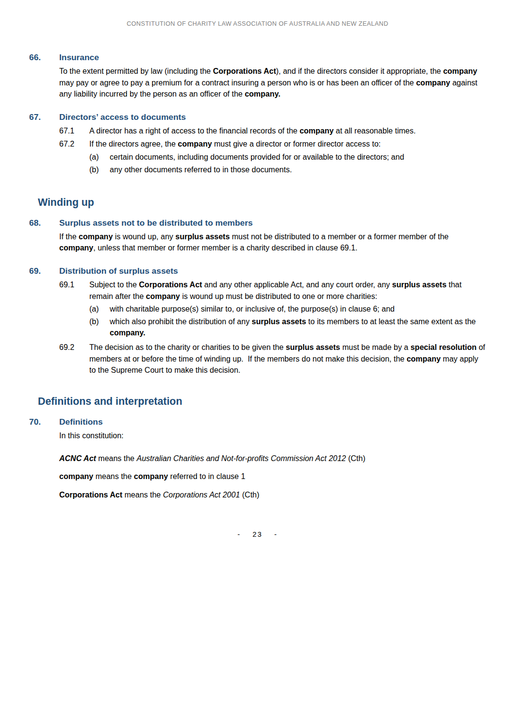Constitution of Charity Law Association of Australia and New Zealand
66.
Insurance
To the extent permitted by law (including the Corporations Act), and if the directors consider it appropriate, the company may pay or agree to pay a premium for a contract insuring a person who is or has been an officer of the company against any liability incurred by the person as an officer of the company.
67.
Directors’ access to documents
67.1
A director has a right of access to the financial records of the company at all reasonable times.
67.2
If the directors agree, the company must give a director or former director access to:
(a)
certain documents, including documents provided for or available to the directors; and
(b)
any other documents referred to in those documents.
Winding up
68.
Surplus assets not to be distributed to members
If the company is wound up, any surplus assets must not be distributed to a member or a former member of the company, unless that member or former member is a charity described in clause 69.1.
69.
Distribution of surplus assets
69.1
Subject to the Corporations Act and any other applicable Act, and any court order, any surplus assets that remain after the company is wound up must be distributed to one or more charities:
(a)
with charitable purpose(s) similar to, or inclusive of, the purpose(s) in clause 6; and
(b)
which also prohibit the distribution of any surplus assets to its members to at least the same extent as the company.
69.2
The decision as to the charity or charities to be given the surplus assets must be made by a special resolution of members at or before the time of winding up. If the members do not make this decision, the company may apply to the Supreme Court to make this decision.
Definitions and interpretation
70.
Definitions
In this constitution:
ACNC Act means the Australian Charities and Not-for-profits Commission Act 2012 (Cth)
company means the company referred to in clause 1
Corporations Act means the Corporations Act 2001 (Cth)
- 23 -